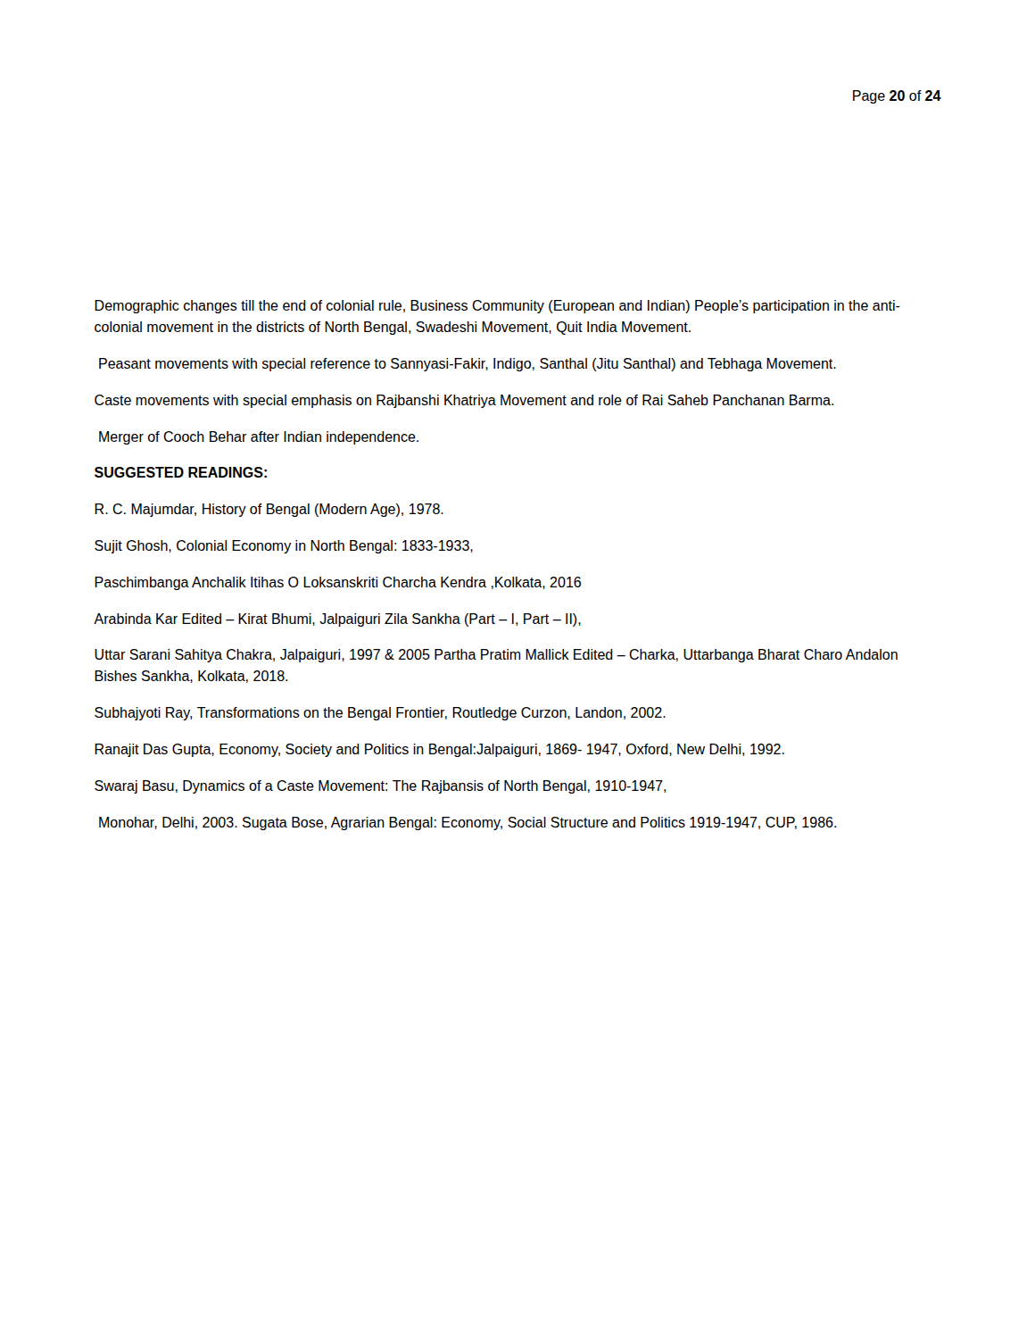Page 20 of 24
Demographic changes till the end of colonial rule, Business Community (European and Indian) People’s participation in the anti-colonial movement in the districts of North Bengal, Swadeshi Movement, Quit India Movement.
Peasant movements with special reference to Sannyasi-Fakir, Indigo, Santhal (Jitu Santhal) and Tebhaga Movement.
Caste movements with special emphasis on Rajbanshi Khatriya Movement and role of Rai Saheb Panchanan Barma.
Merger of Cooch Behar after Indian independence.
Suggested Readings:
R. C. Majumdar, History of Bengal (Modern Age), 1978.
Sujit Ghosh, Colonial Economy in North Bengal: 1833-1933,
Paschimbanga Anchalik Itihas O Loksanskriti Charcha Kendra ,Kolkata, 2016
Arabinda Kar Edited – Kirat Bhumi, Jalpaiguri Zila Sankha (Part – I, Part – II),
Uttar Sarani Sahitya Chakra, Jalpaiguri, 1997 & 2005 Partha Pratim Mallick Edited – Charka, Uttarbanga Bharat Charo Andalon Bishes Sankha, Kolkata, 2018.
Subhajyoti Ray, Transformations on the Bengal Frontier, Routledge Curzon, Landon, 2002.
Ranajit Das Gupta, Economy, Society and Politics in Bengal:Jalpaiguri, 1869- 1947, Oxford, New Delhi, 1992.
Swaraj Basu, Dynamics of a Caste Movement: The Rajbansis of North Bengal, 1910-1947,
Monohar, Delhi, 2003. Sugata Bose, Agrarian Bengal: Economy, Social Structure and Politics 1919-1947, CUP, 1986.